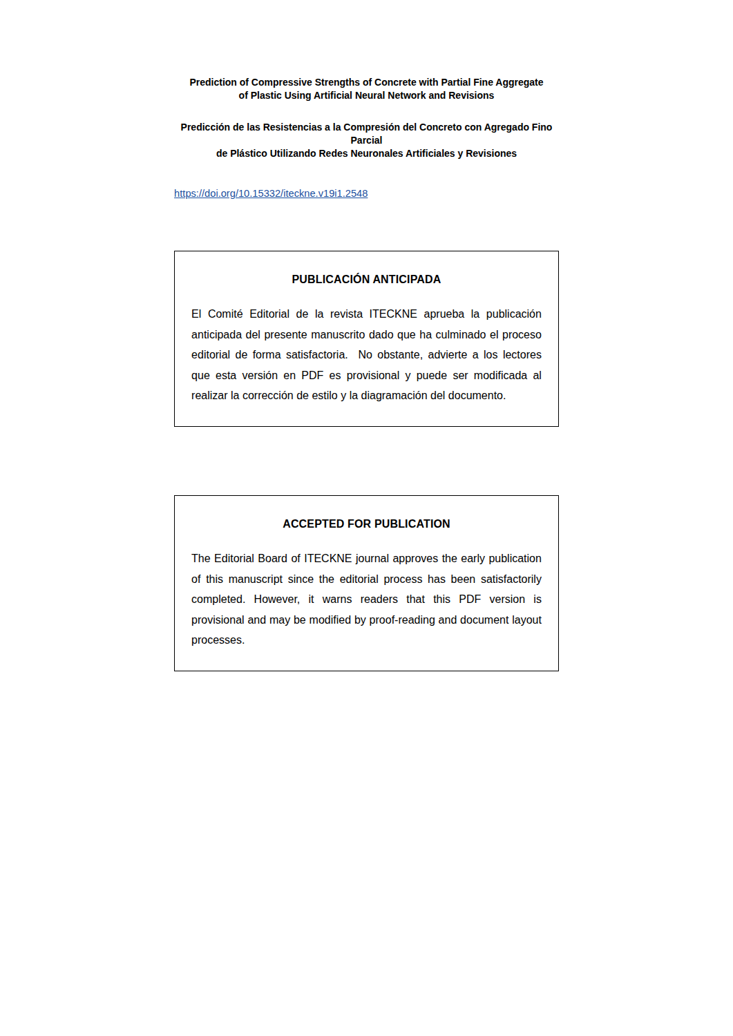Prediction of Compressive Strengths of Concrete with Partial Fine Aggregate
of Plastic Using Artificial Neural Network and Revisions
Predicción de las Resistencias a la Compresión del Concreto con Agregado Fino Parcial
de Plástico Utilizando Redes Neuronales Artificiales y Revisiones
https://doi.org/10.15332/iteckne.v19i1.2548
PUBLICACIÓN ANTICIPADA
El Comité Editorial de la revista ITECKNE aprueba la publicación anticipada del presente manuscrito dado que ha culminado el proceso editorial de forma satisfactoria. No obstante, advierte a los lectores que esta versión en PDF es provisional y puede ser modificada al realizar la corrección de estilo y la diagramación del documento.
ACCEPTED FOR PUBLICATION
The Editorial Board of ITECKNE journal approves the early publication of this manuscript since the editorial process has been satisfactorily completed. However, it warns readers that this PDF version is provisional and may be modified by proof-reading and document layout processes.